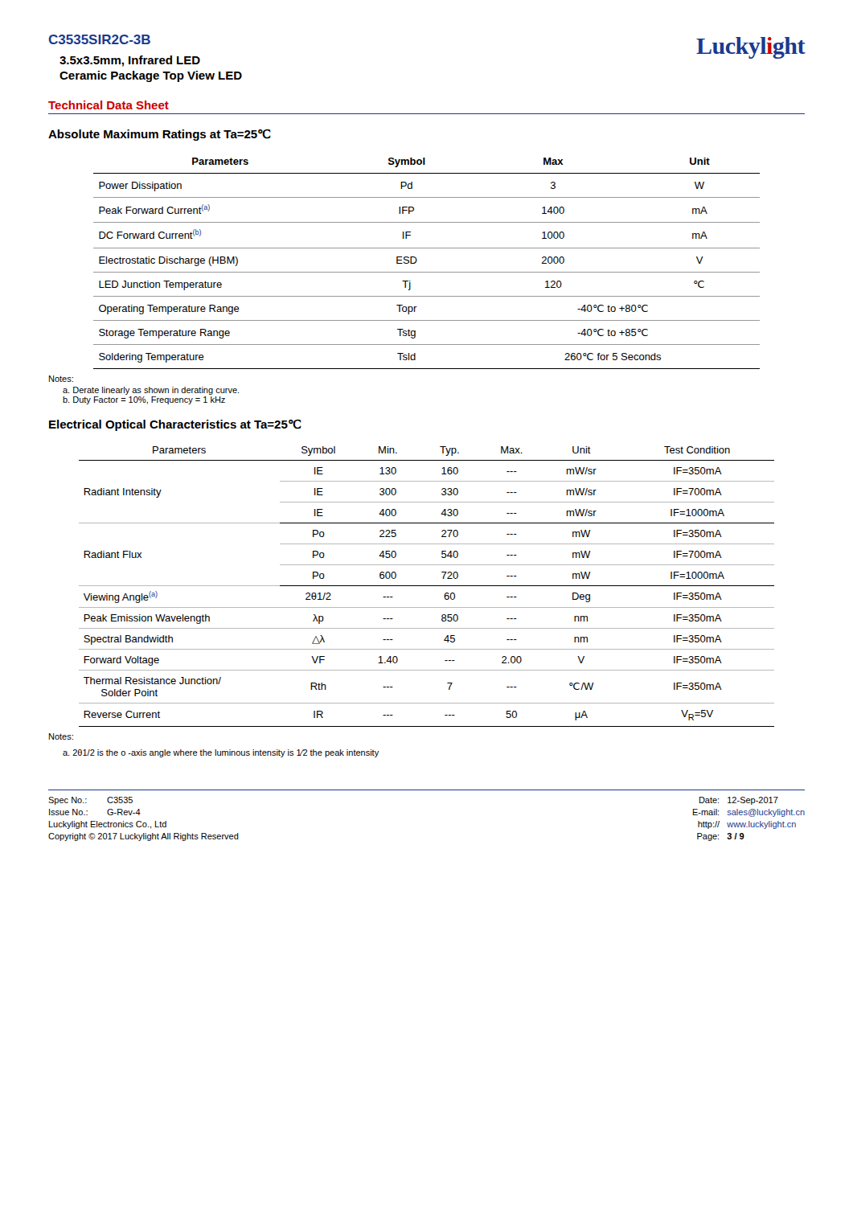C3535SIR2C-3B
3.5x3.5mm, Infrared LED
Ceramic Package Top View LED
Luckylight
Technical Data Sheet
Absolute Maximum Ratings at Ta=25℃
| Parameters | Symbol | Max | Unit |
| --- | --- | --- | --- |
| Power Dissipation | Pd | 3 | W |
| Peak Forward Current (a) | IFP | 1400 | mA |
| DC Forward Current (b) | IF | 1000 | mA |
| Electrostatic Discharge (HBM) | ESD | 2000 | V |
| LED Junction Temperature | Tj | 120 | ℃ |
| Operating Temperature Range | Topr | -40℃ to +80℃ |
| Storage Temperature Range | Tstg | -40℃ to +85℃ |
| Soldering Temperature | Tsld | 260℃ for 5 Seconds |
Notes:
a. Derate linearly as shown in derating curve.
b. Duty Factor = 10%, Frequency = 1 kHz
Electrical Optical Characteristics at Ta=25℃
| Parameters | Symbol | Min. | Typ. | Max. | Unit | Test Condition |
| --- | --- | --- | --- | --- | --- | --- |
| Radiant Intensity | IE | 130 | 160 | --- | mW/sr | IF=350mA |
| IE | 300 | 330 | --- | mW/sr | IF=700mA |
| IE | 400 | 430 | --- | mW/sr | IF=1000mA |
| Radiant Flux | Po | 225 | 270 | --- | mW | IF=350mA |
| Po | 450 | 540 | --- | mW | IF=700mA |
| Po | 600 | 720 | --- | mW | IF=1000mA |
| Viewing Angle (a) | 2θ1/2 | --- | 60 | --- | Deg | IF=350mA |
| Peak Emission Wavelength | λp | --- | 850 | --- | nm | IF=350mA |
| Spectral Bandwidth | △λ | --- | 45 | --- | nm | IF=350mA |
| Forward Voltage | VF | 1.40 | --- | 2.00 | V | IF=350mA |
| Thermal Resistance Junction/ Solder Point | Rth | --- | 7 | --- | ℃/W | IF=350mA |
| Reverse Current | IR | --- | --- | 50 | μA | V R =5V |
Notes:
a. 2θ1/2 is the o -axis angle where the luminous intensity is 1⁄2 the peak intensity
Spec No.: C3535
Issue No.: G-Rev-4
Luckylight Electronics Co., Ltd
Copyright © 2017 Luckylight All Rights Reserved
Date: 12-Sep-2017
E-mail: sales@luckylight.cn
http:// www.luckylight.cn
Page: 3 / 9